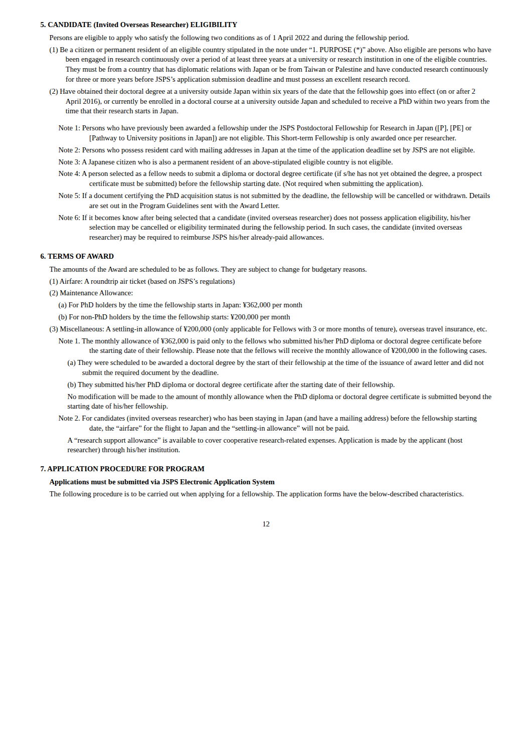5. CANDIDATE (Invited Overseas Researcher) ELIGIBILITY
Persons are eligible to apply who satisfy the following two conditions as of 1 April 2022 and during the fellowship period.
(1) Be a citizen or permanent resident of an eligible country stipulated in the note under “1. PURPOSE (*)” above. Also eligible are persons who have been engaged in research continuously over a period of at least three years at a university or research institution in one of the eligible countries. They must be from a country that has diplomatic relations with Japan or be from Taiwan or Palestine and have conducted research continuously for three or more years before JSPS’s application submission deadline and must possess an excellent research record.
(2) Have obtained their doctoral degree at a university outside Japan within six years of the date that the fellowship goes into effect (on or after 2 April 2016), or currently be enrolled in a doctoral course at a university outside Japan and scheduled to receive a PhD within two years from the time that their research starts in Japan.
Note 1: Persons who have previously been awarded a fellowship under the JSPS Postdoctoral Fellowship for Research in Japan ([P], [PE] or [Pathway to University positions in Japan]) are not eligible. This Short-term Fellowship is only awarded once per researcher.
Note 2: Persons who possess resident card with mailing addresses in Japan at the time of the application deadline set by JSPS are not eligible.
Note 3: A Japanese citizen who is also a permanent resident of an above-stipulated eligible country is not eligible.
Note 4: A person selected as a fellow needs to submit a diploma or doctoral degree certificate (if s/he has not yet obtained the degree, a prospect certificate must be submitted) before the fellowship starting date. (Not required when submitting the application).
Note 5: If a document certifying the PhD acquisition status is not submitted by the deadline, the fellowship will be cancelled or withdrawn. Details are set out in the Program Guidelines sent with the Award Letter.
Note 6: If it becomes know after being selected that a candidate (invited overseas researcher) does not possess application eligibility, his/her selection may be cancelled or eligibility terminated during the fellowship period. In such cases, the candidate (invited overseas researcher) may be required to reimburse JSPS his/her already-paid allowances.
6. TERMS OF AWARD
The amounts of the Award are scheduled to be as follows. They are subject to change for budgetary reasons.
(1) Airfare: A roundtrip air ticket (based on JSPS’s regulations)
(2) Maintenance Allowance:
(a) For PhD holders by the time the fellowship starts in Japan: ¥362,000 per month
(b) For non-PhD holders by the time the fellowship starts: ¥200,000 per month
(3) Miscellaneous: A settling-in allowance of ¥200,000 (only applicable for Fellows with 3 or more months of tenure), overseas travel insurance, etc.
Note 1. The monthly allowance of ¥362,000 is paid only to the fellows who submitted his/her PhD diploma or doctoral degree certificate before the starting date of their fellowship. Please note that the fellows will receive the monthly allowance of ¥200,000 in the following cases.
(a) They were scheduled to be awarded a doctoral degree by the start of their fellowship at the time of the issuance of award letter and did not submit the required document by the deadline.
(b) They submitted his/her PhD diploma or doctoral degree certificate after the starting date of their fellowship.
No modification will be made to the amount of monthly allowance when the PhD diploma or doctoral degree certificate is submitted beyond the starting date of his/her fellowship.
Note 2. For candidates (invited overseas researcher) who has been staying in Japan (and have a mailing address) before the fellowship starting date, the “airfare” for the flight to Japan and the “settling-in allowance” will not be paid.
A “research support allowance” is available to cover cooperative research-related expenses. Application is made by the applicant (host researcher) through his/her institution.
7. APPLICATION PROCEDURE FOR PROGRAM
Applications must be submitted via JSPS Electronic Application System
The following procedure is to be carried out when applying for a fellowship. The application forms have the below-described characteristics.
12